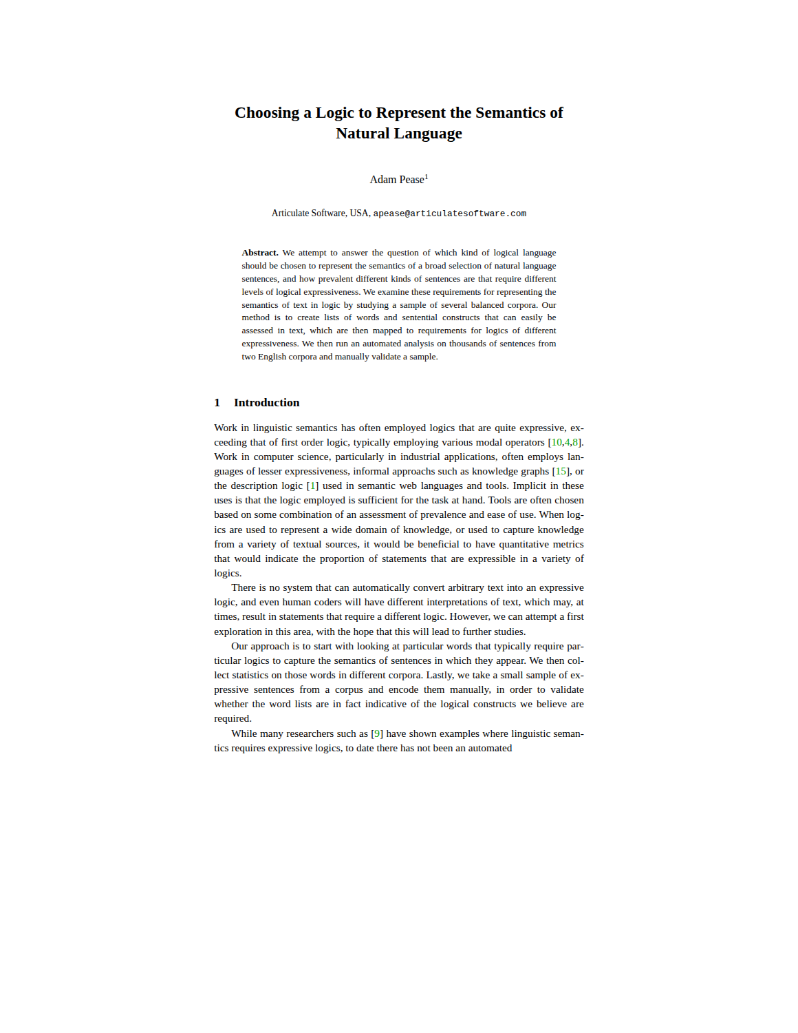Choosing a Logic to Represent the Semantics of
Natural Language
Adam Pease1
Articulate Software, USA, apease@articulatesoftware.com
Abstract. We attempt to answer the question of which kind of logical language should be chosen to represent the semantics of a broad selection of natural language sentences, and how prevalent different kinds of sentences are that require different levels of logical expressiveness. We examine these requirements for representing the semantics of text in logic by studying a sample of several balanced corpora. Our method is to create lists of words and sentential constructs that can easily be assessed in text, which are then mapped to requirements for logics of different expressiveness. We then run an automated analysis on thousands of sentences from two English corpora and manually validate a sample.
1 Introduction
Work in linguistic semantics has often employed logics that are quite expressive, exceeding that of first order logic, typically employing various modal operators [10,4,8]. Work in computer science, particularly in industrial applications, often employs languages of lesser expressiveness, informal approachs such as knowledge graphs [15], or the description logic [1] used in semantic web languages and tools. Implicit in these uses is that the logic employed is sufficient for the task at hand. Tools are often chosen based on some combination of an assessment of prevalence and ease of use. When logics are used to represent a wide domain of knowledge, or used to capture knowledge from a variety of textual sources, it would be beneficial to have quantitative metrics that would indicate the proportion of statements that are expressible in a variety of logics.
There is no system that can automatically convert arbitrary text into an expressive logic, and even human coders will have different interpretations of text, which may, at times, result in statements that require a different logic. However, we can attempt a first exploration in this area, with the hope that this will lead to further studies.
Our approach is to start with looking at particular words that typically require particular logics to capture the semantics of sentences in which they appear. We then collect statistics on those words in different corpora. Lastly, we take a small sample of expressive sentences from a corpus and encode them manually, in order to validate whether the word lists are in fact indicative of the logical constructs we believe are required.
While many researchers such as [9] have shown examples where linguistic semantics requires expressive logics, to date there has not been an automated